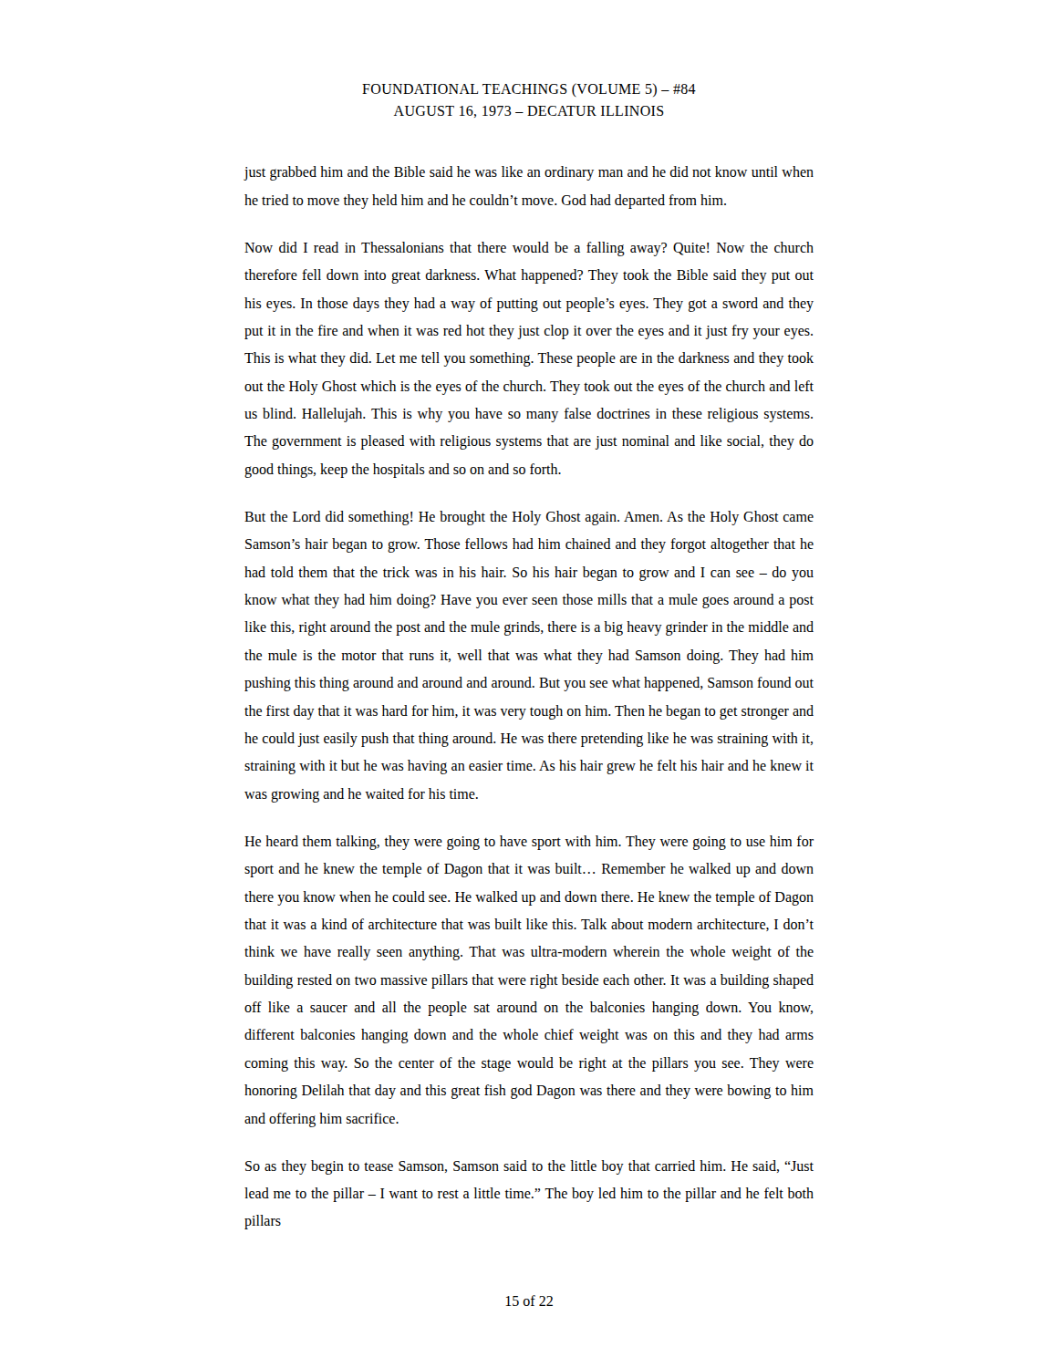FOUNDATIONAL TEACHINGS (VOLUME 5) – #84
AUGUST 16, 1973 – DECATUR ILLINOIS
just grabbed him and the Bible said he was like an ordinary man and he did not know until when he tried to move they held him and he couldn’t move. God had departed from him.
Now did I read in Thessalonians that there would be a falling away? Quite! Now the church therefore fell down into great darkness. What happened? They took the Bible said they put out his eyes. In those days they had a way of putting out people’s eyes. They got a sword and they put it in the fire and when it was red hot they just clop it over the eyes and it just fry your eyes. This is what they did. Let me tell you something. These people are in the darkness and they took out the Holy Ghost which is the eyes of the church. They took out the eyes of the church and left us blind. Hallelujah. This is why you have so many false doctrines in these religious systems. The government is pleased with religious systems that are just nominal and like social, they do good things, keep the hospitals and so on and so forth.
But the Lord did something! He brought the Holy Ghost again. Amen. As the Holy Ghost came Samson’s hair began to grow. Those fellows had him chained and they forgot altogether that he had told them that the trick was in his hair. So his hair began to grow and I can see – do you know what they had him doing? Have you ever seen those mills that a mule goes around a post like this, right around the post and the mule grinds, there is a big heavy grinder in the middle and the mule is the motor that runs it, well that was what they had Samson doing. They had him pushing this thing around and around and around. But you see what happened, Samson found out the first day that it was hard for him, it was very tough on him. Then he began to get stronger and he could just easily push that thing around. He was there pretending like he was straining with it, straining with it but he was having an easier time. As his hair grew he felt his hair and he knew it was growing and he waited for his time.
He heard them talking, they were going to have sport with him. They were going to use him for sport and he knew the temple of Dagon that it was built… Remember he walked up and down there you know when he could see. He walked up and down there. He knew the temple of Dagon that it was a kind of architecture that was built like this. Talk about modern architecture, I don’t think we have really seen anything. That was ultra-modern wherein the whole weight of the building rested on two massive pillars that were right beside each other. It was a building shaped off like a saucer and all the people sat around on the balconies hanging down. You know, different balconies hanging down and the whole chief weight was on this and they had arms coming this way. So the center of the stage would be right at the pillars you see. They were honoring Delilah that day and this great fish god Dagon was there and they were bowing to him and offering him sacrifice.
So as they begin to tease Samson, Samson said to the little boy that carried him. He said, “Just lead me to the pillar – I want to rest a little time.” The boy led him to the pillar and he felt both pillars
15 of 22